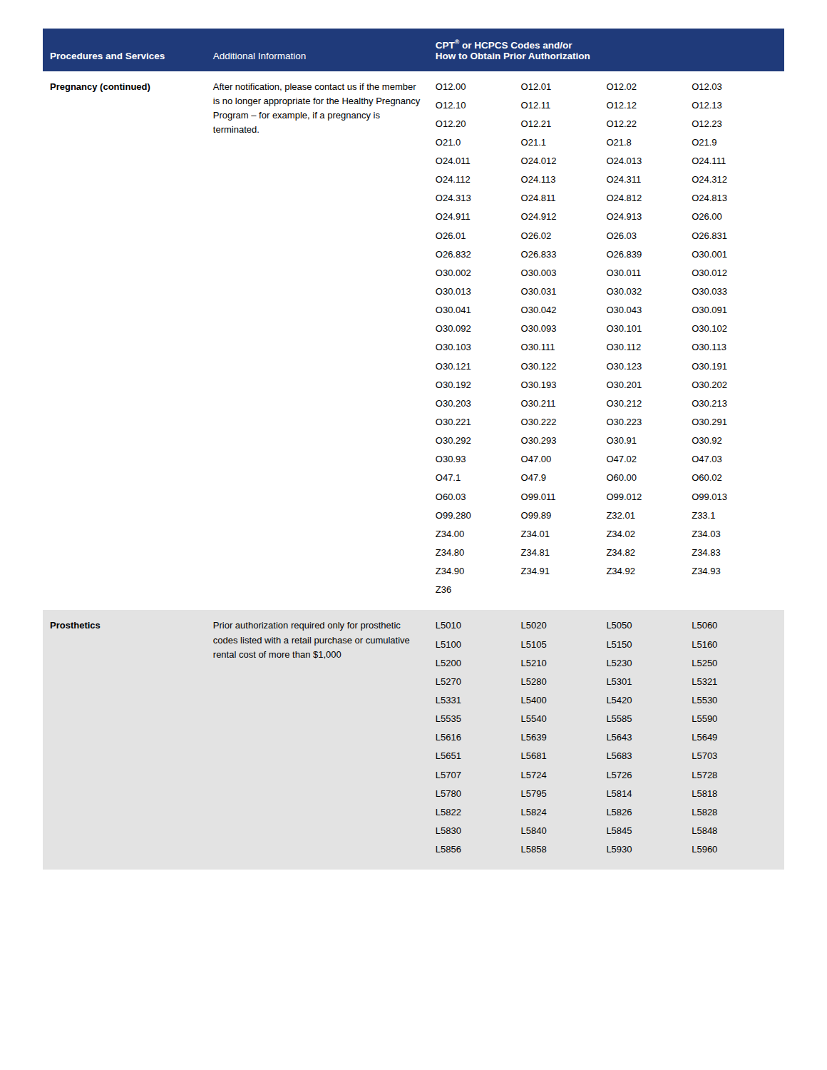| Procedures and Services | Additional Information | CPT ® or HCPCS Codes and/or How to Obtain Prior Authorization |
| --- | --- | --- |
| Pregnancy (continued) | After notification, please contact us if the member is no longer appropriate for the Healthy Pregnancy Program – for example, if a pregnancy is terminated. | / O12.00 / O12.01 / O12.02 / O12.03 / / O12.10 / O12.11 / O12.12 / O12.13 / / O12.20 / O12.21 / O12.22 / O12.23 / / O21.0 / O21.1 / O21.8 / O21.9 / / O24.011 / O24.012 / O24.013 / O24.111 / / O24.112 / O24.113 / O24.311 / O24.312 / / O24.313 / O24.811 / O24.812 / O24.813 / / O24.911 / O24.912 / O24.913 / O26.00 / / O26.01 / O26.02 / O26.03 / O26.831 / / O26.832 / O26.833 / O26.839 / O30.001 / / O30.002 / O30.003 / O30.011 / O30.012 / / O30.013 / O30.031 / O30.032 / O30.033 / / O30.041 / O30.042 / O30.043 / O30.091 / / O30.092 / O30.093 / O30.101 / O30.102 / / O30.103 / O30.111 / O30.112 / O30.113 / / O30.121 / O30.122 / O30.123 / O30.191 / / O30.192 / O30.193 / O30.201 / O30.202 / / O30.203 / O30.211 / O30.212 / O30.213 / / O30.221 / O30.222 / O30.223 / O30.291 / / O30.292 / O30.293 / O30.91 / O30.92 / / O30.93 / O47.00 / O47.02 / O47.03 / / O47.1 / O47.9 / O60.00 / O60.02 / / O60.03 / O99.011 / O99.012 / O99.013 / / O99.280 / O99.89 / Z32.01 / Z33.1 / / Z34.00 / Z34.01 / Z34.02 / Z34.03 / / Z34.80 / Z34.81 / Z34.82 / Z34.83 / / Z34.90 / Z34.91 / Z34.92 / Z34.93 / / Z36 / / / / |
| Prosthetics | Prior authorization required only for prosthetic codes listed with a retail purchase or cumulative rental cost of more than $1,000 | / L5010 / L5020 / L5050 / L5060 / / L5100 / L5105 / L5150 / L5160 / / L5200 / L5210 / L5230 / L5250 / / L5270 / L5280 / L5301 / L5321 / / L5331 / L5400 / L5420 / L5530 / / L5535 / L5540 / L5585 / L5590 / / L5616 / L5639 / L5643 / L5649 / / L5651 / L5681 / L5683 / L5703 / / L5707 / L5724 / L5726 / L5728 / / L5780 / L5795 / L5814 / L5818 / / L5822 / L5824 / L5826 / L5828 / / L5830 / L5840 / L5845 / L5848 / / L5856 / L5858 / L5930 / L5960 / |